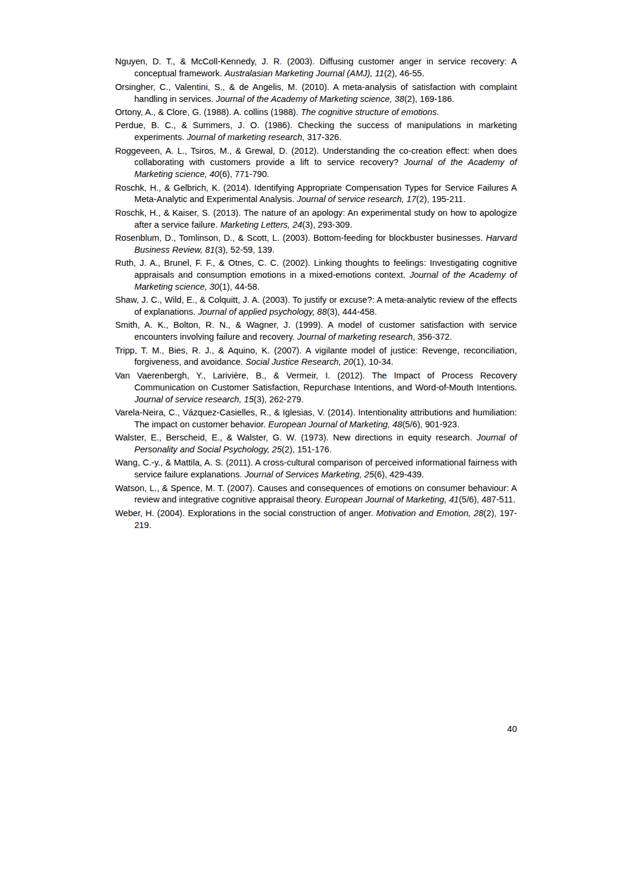Nguyen, D. T., & McColl-Kennedy, J. R. (2003). Diffusing customer anger in service recovery: A conceptual framework. Australasian Marketing Journal (AMJ), 11(2), 46-55.
Orsingher, C., Valentini, S., & de Angelis, M. (2010). A meta-analysis of satisfaction with complaint handling in services. Journal of the Academy of Marketing science, 38(2), 169-186.
Ortony, A., & Clore, G. (1988). A. collins (1988). The cognitive structure of emotions.
Perdue, B. C., & Summers, J. O. (1986). Checking the success of manipulations in marketing experiments. Journal of marketing research, 317-326.
Roggeveen, A. L., Tsiros, M., & Grewal, D. (2012). Understanding the co-creation effect: when does collaborating with customers provide a lift to service recovery? Journal of the Academy of Marketing science, 40(6), 771-790.
Roschk, H., & Gelbrich, K. (2014). Identifying Appropriate Compensation Types for Service Failures A Meta-Analytic and Experimental Analysis. Journal of service research, 17(2), 195-211.
Roschk, H., & Kaiser, S. (2013). The nature of an apology: An experimental study on how to apologize after a service failure. Marketing Letters, 24(3), 293-309.
Rosenblum, D., Tomlinson, D., & Scott, L. (2003). Bottom-feeding for blockbuster businesses. Harvard Business Review, 81(3), 52-59, 139.
Ruth, J. A., Brunel, F. F., & Otnes, C. C. (2002). Linking thoughts to feelings: Investigating cognitive appraisals and consumption emotions in a mixed-emotions context. Journal of the Academy of Marketing science, 30(1), 44-58.
Shaw, J. C., Wild, E., & Colquitt, J. A. (2003). To justify or excuse?: A meta-analytic review of the effects of explanations. Journal of applied psychology, 88(3), 444-458.
Smith, A. K., Bolton, R. N., & Wagner, J. (1999). A model of customer satisfaction with service encounters involving failure and recovery. Journal of marketing research, 356-372.
Tripp, T. M., Bies, R. J., & Aquino, K. (2007). A vigilante model of justice: Revenge, reconciliation, forgiveness, and avoidance. Social Justice Research, 20(1), 10-34.
Van Vaerenbergh, Y., Larivière, B., & Vermeir, I. (2012). The Impact of Process Recovery Communication on Customer Satisfaction, Repurchase Intentions, and Word-of-Mouth Intentions. Journal of service research, 15(3), 262-279.
Varela-Neira, C., Vázquez-Casielles, R., & Iglesias, V. (2014). Intentionality attributions and humiliation: The impact on customer behavior. European Journal of Marketing, 48(5/6), 901-923.
Walster, E., Berscheid, E., & Walster, G. W. (1973). New directions in equity research. Journal of Personality and Social Psychology, 25(2), 151-176.
Wang, C.-y., & Mattila, A. S. (2011). A cross-cultural comparison of perceived informational fairness with service failure explanations. Journal of Services Marketing, 25(6), 429-439.
Watson, L., & Spence, M. T. (2007). Causes and consequences of emotions on consumer behaviour: A review and integrative cognitive appraisal theory. European Journal of Marketing, 41(5/6), 487-511.
Weber, H. (2004). Explorations in the social construction of anger. Motivation and Emotion, 28(2), 197-219.
40